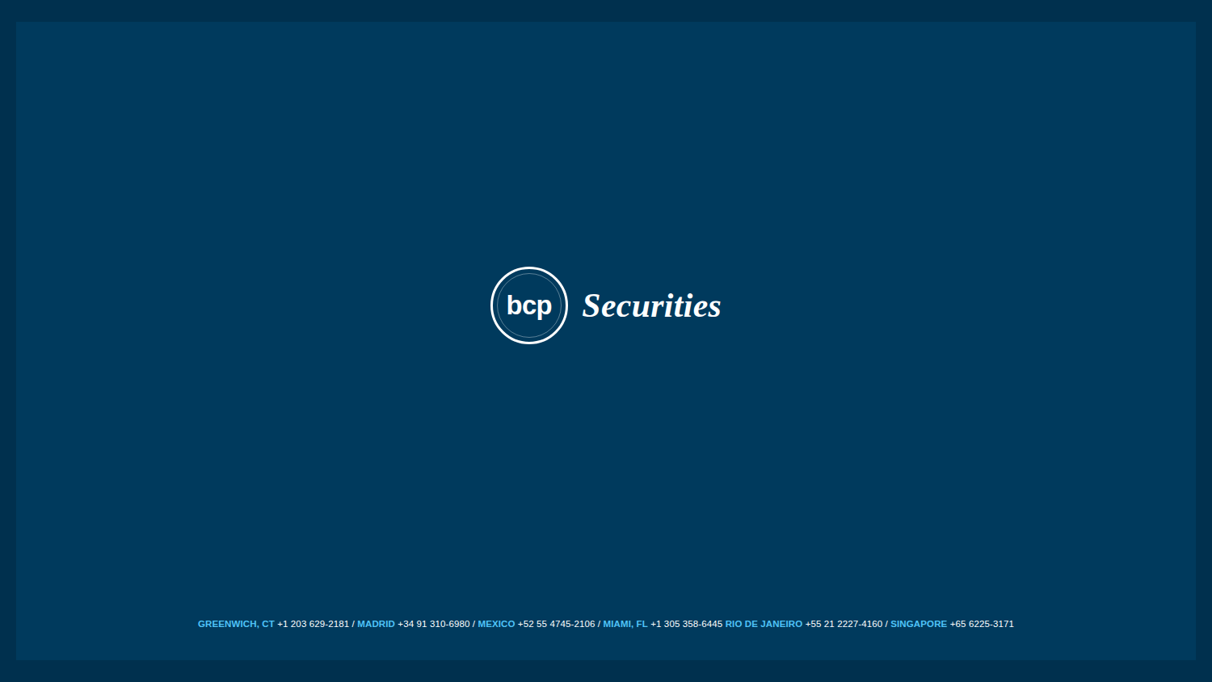bcp
Securities
GREENWICH, CT +1 203 629-2181 / MADRID +34 91 310-6980 / MEXICO +52 55 4745-2106 / MIAMI, FL +1 305 358-6445 RIO DE JANEIRO +55 21 2227-4160 / SINGAPORE +65 6225-3171